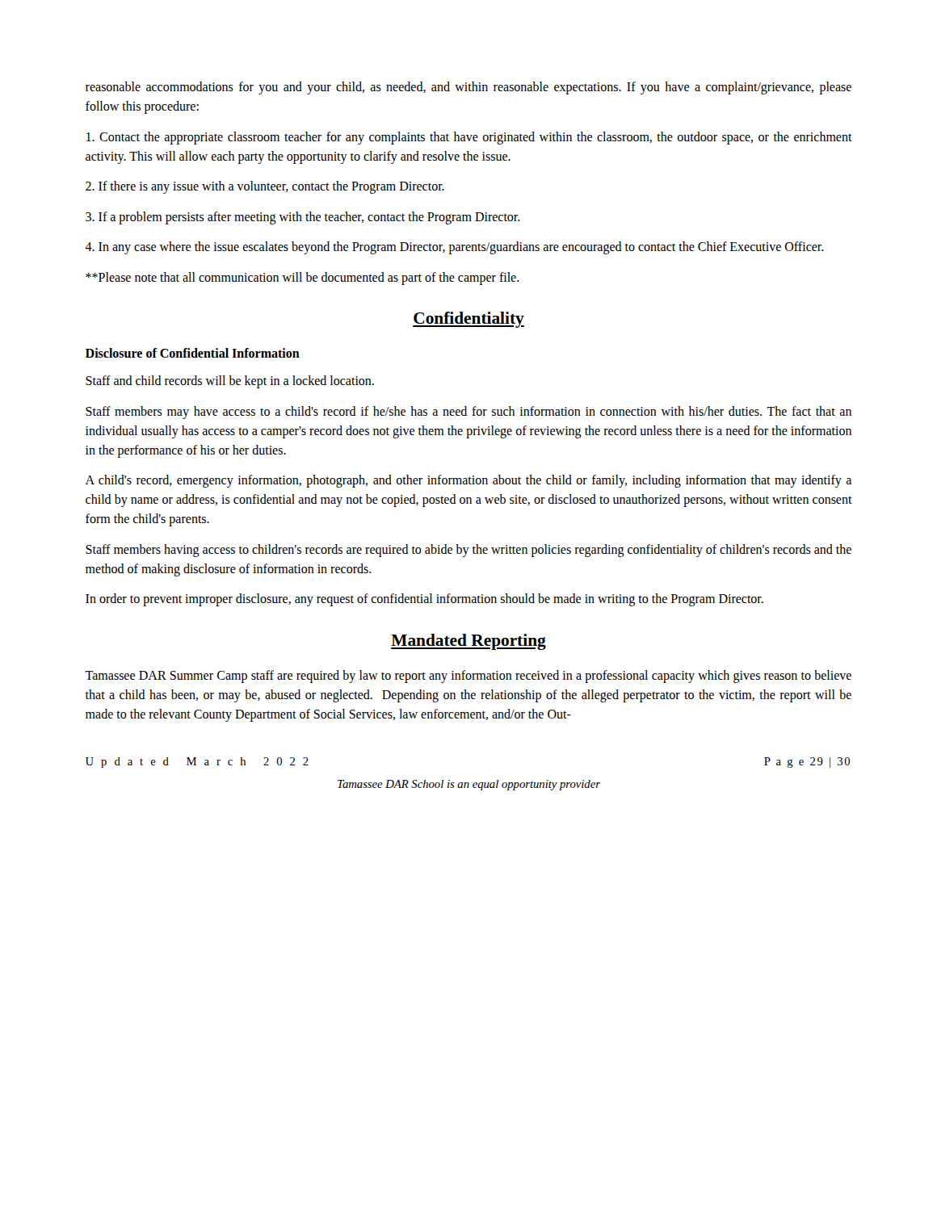reasonable accommodations for you and your child, as needed, and within reasonable expectations. If you have a complaint/grievance, please follow this procedure:
1. Contact the appropriate classroom teacher for any complaints that have originated within the classroom, the outdoor space, or the enrichment activity. This will allow each party the opportunity to clarify and resolve the issue.
2. If there is any issue with a volunteer, contact the Program Director.
3. If a problem persists after meeting with the teacher, contact the Program Director.
4. In any case where the issue escalates beyond the Program Director, parents/guardians are encouraged to contact the Chief Executive Officer.
**Please note that all communication will be documented as part of the camper file.
Confidentiality
Disclosure of Confidential Information
Staff and child records will be kept in a locked location.
Staff members may have access to a child's record if he/she has a need for such information in connection with his/her duties. The fact that an individual usually has access to a camper's record does not give them the privilege of reviewing the record unless there is a need for the information in the performance of his or her duties.
A child's record, emergency information, photograph, and other information about the child or family, including information that may identify a child by name or address, is confidential and may not be copied, posted on a web site, or disclosed to unauthorized persons, without written consent form the child's parents.
Staff members having access to children's records are required to abide by the written policies regarding confidentiality of children's records and the method of making disclosure of information in records.
In order to prevent improper disclosure, any request of confidential information should be made in writing to the Program Director.
Mandated Reporting
Tamassee DAR Summer Camp staff are required by law to report any information received in a professional capacity which gives reason to believe that a child has been, or may be, abused or neglected. Depending on the relationship of the alleged perpetrator to the victim, the report will be made to the relevant County Department of Social Services, law enforcement, and/or the Out-
U p d a t e d M a r c h 2 0 2 2 P a g e 29 | 30
Tamassee DAR School is an equal opportunity provider